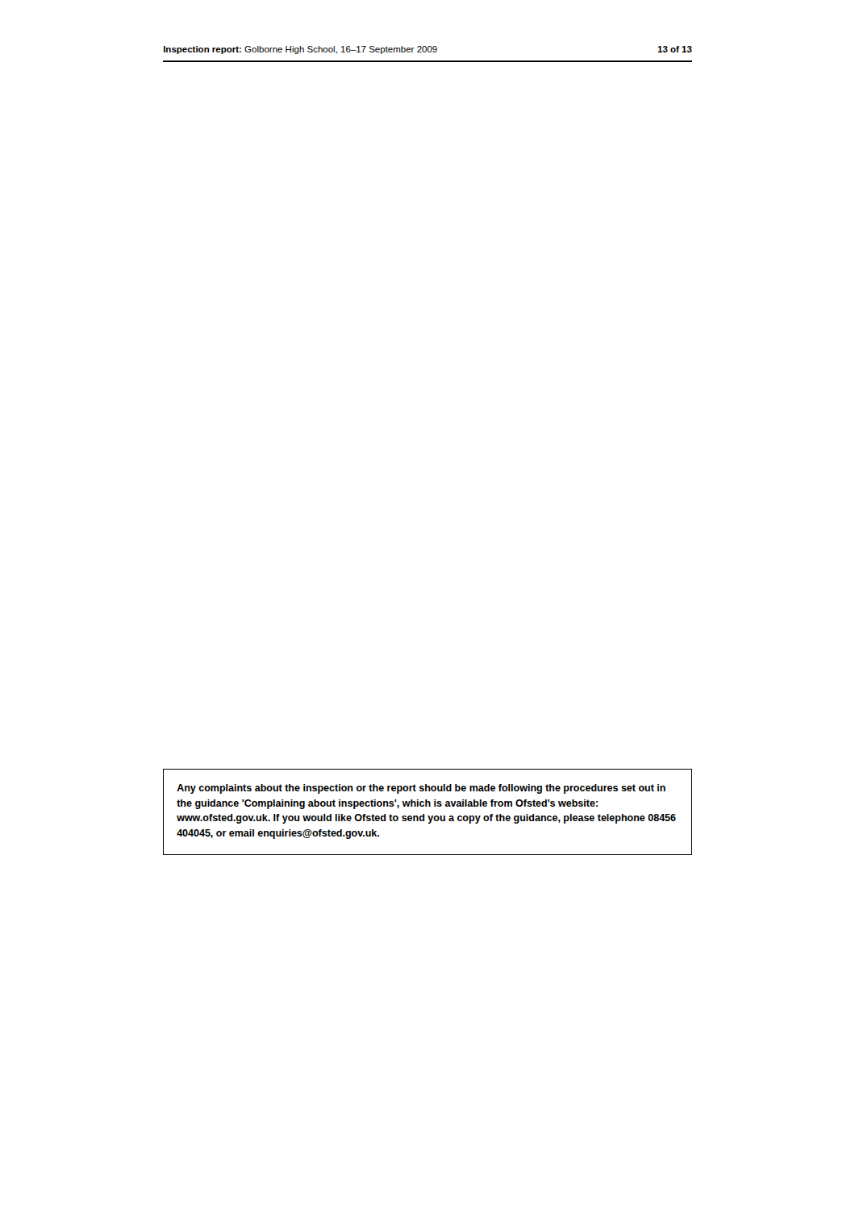Inspection report: Golborne High School, 16–17 September 2009
13 of 13
Any complaints about the inspection or the report should be made following the procedures set out in the guidance 'Complaining about inspections', which is available from Ofsted's website: www.ofsted.gov.uk. If you would like Ofsted to send you a copy of the guidance, please telephone 08456 404045, or email enquiries@ofsted.gov.uk.